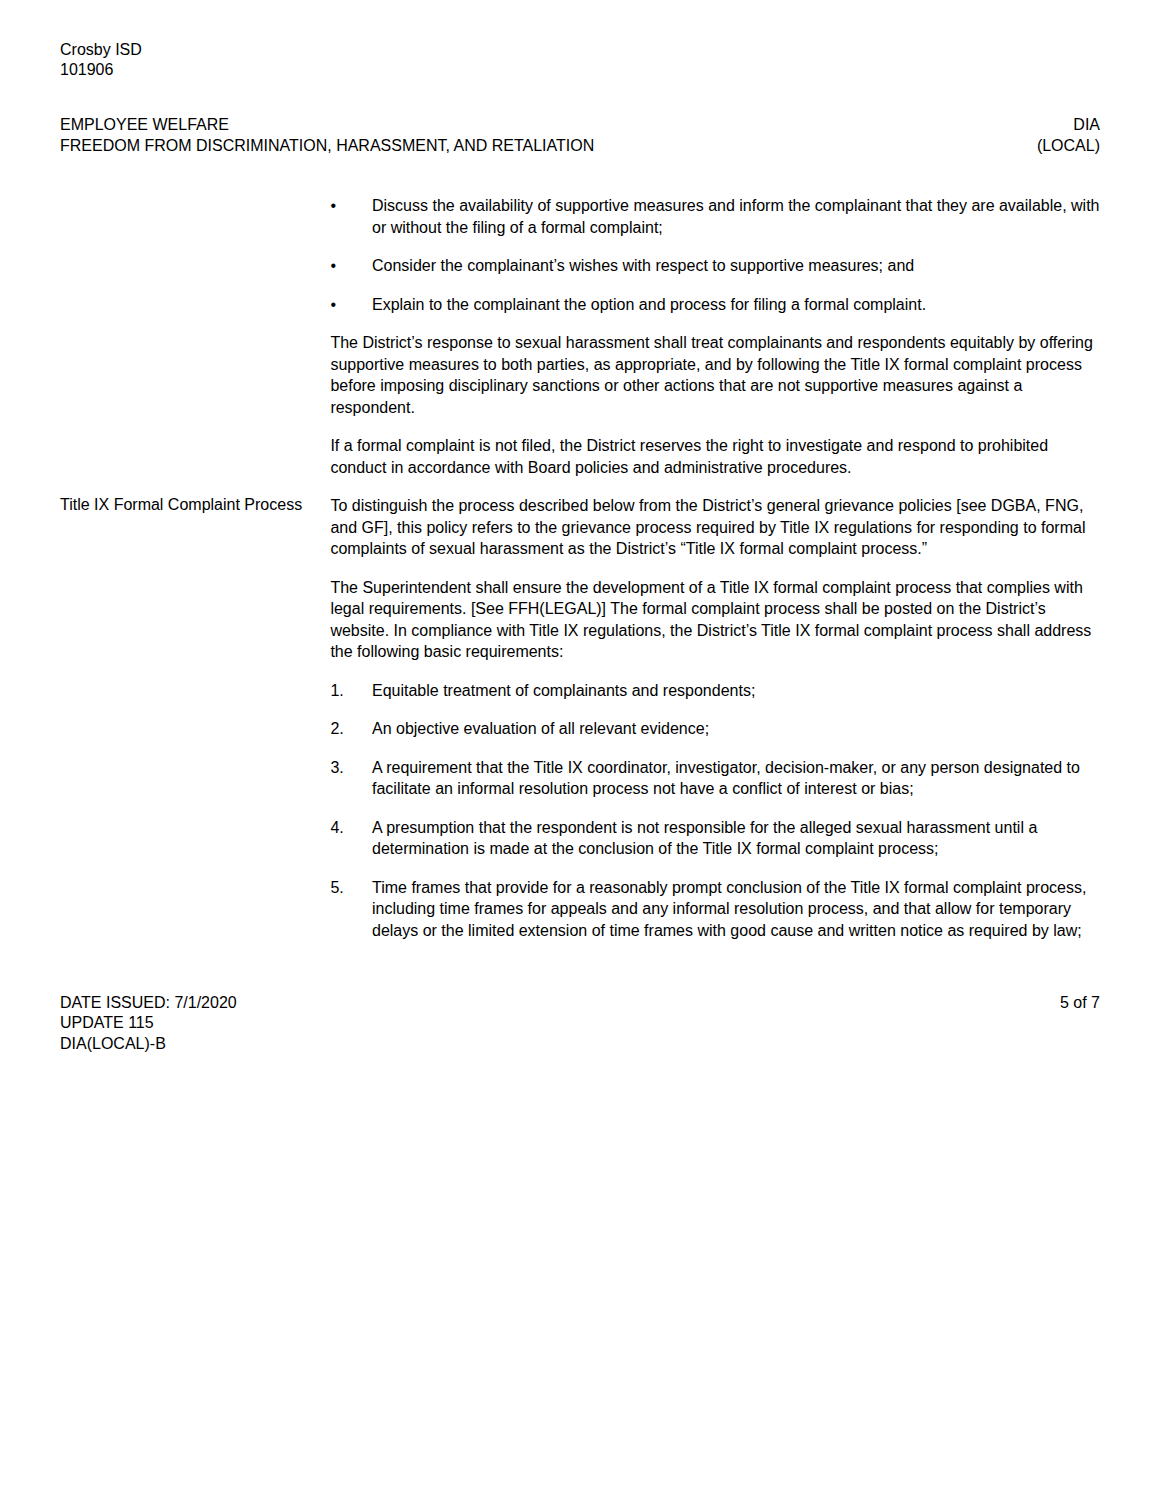Crosby ISD
101906
| EMPLOYEE WELFARE | DIA |
| FREEDOM FROM DISCRIMINATION, HARASSMENT, AND RETALIATION | (LOCAL) |
| | / • / Discuss the availability of supportive measures and inform the complainant that they are available, with or without the filing of a formal complaint; / / • / Consider the complainant’s wishes with respect to supportive measures; and / / • / Explain to the complainant the option and process for filing a formal complaint. / The District’s response to sexual harassment shall treat complainants and respondents equitably by offering supportive measures to both parties, as appropriate, and by following the Title IX formal complaint process before imposing disciplinary sanctions or other actions that are not supportive measures against a respondent. If a formal complaint is not filed, the District reserves the right to investigate and respond to prohibited conduct in accordance with Board policies and administrative procedures. |
| Title IX Formal Complaint Process | To distinguish the process described below from the District’s general grievance policies [see DGBA, FNG, and GF], this policy refers to the grievance process required by Title IX regulations for responding to formal complaints of sexual harassment as the District’s “Title IX formal complaint process.” The Superintendent shall ensure the development of a Title IX formal complaint process that complies with legal requirements. [See FFH(LEGAL)] The formal complaint process shall be posted on the District’s website. In compliance with Title IX regulations, the District’s Title IX formal complaint process shall address the following basic requirements: / 1. / Equitable treatment of complainants and respondents; / / 2. / An objective evaluation of all relevant evidence; / / 3. / A requirement that the Title IX coordinator, investigator, decision-maker, or any person designated to facilitate an informal resolution process not have a conflict of interest or bias; / / 4. / A presumption that the respondent is not responsible for the alleged sexual harassment until a determination is made at the conclusion of the Title IX formal complaint process; / / 5. / Time frames that provide for a reasonably prompt conclusion of the Title IX formal complaint process, including time frames for appeals and any informal resolution process, and that allow for temporary delays or the limited extension of time frames with good cause and written notice as required by law; / |
| DATE ISSUED: 7/1/2020 | 5 of 7 |
| UPDATE 115 | |
| DIA(LOCAL)-B | |